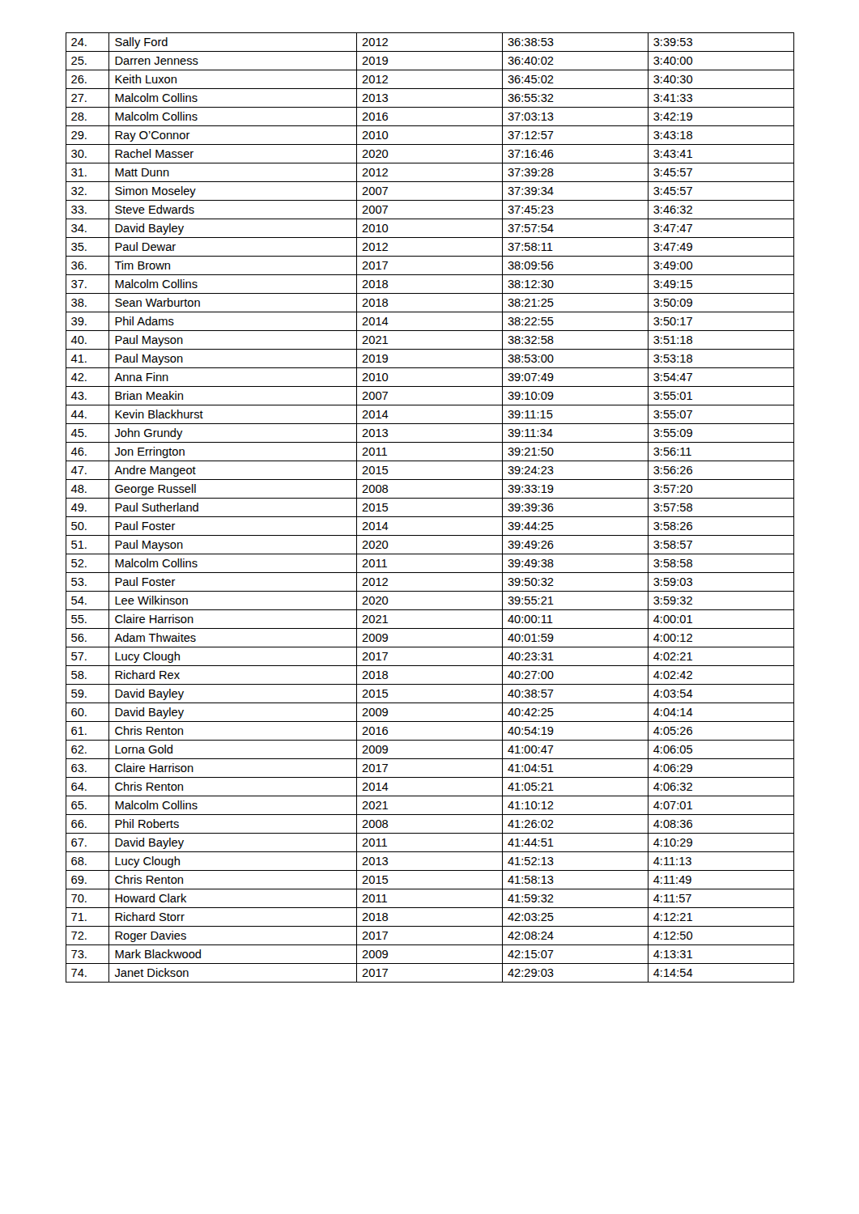| 24. | Sally Ford | 2012 | 36:38:53 | 3:39:53 |
| 25. | Darren Jenness | 2019 | 36:40:02 | 3:40:00 |
| 26. | Keith Luxon | 2012 | 36:45:02 | 3:40:30 |
| 27. | Malcolm Collins | 2013 | 36:55:32 | 3:41:33 |
| 28. | Malcolm Collins | 2016 | 37:03:13 | 3:42:19 |
| 29. | Ray O’Connor | 2010 | 37:12:57 | 3:43:18 |
| 30. | Rachel Masser | 2020 | 37:16:46 | 3:43:41 |
| 31. | Matt Dunn | 2012 | 37:39:28 | 3:45:57 |
| 32. | Simon Moseley | 2007 | 37:39:34 | 3:45:57 |
| 33. | Steve Edwards | 2007 | 37:45:23 | 3:46:32 |
| 34. | David Bayley | 2010 | 37:57:54 | 3:47:47 |
| 35. | Paul Dewar | 2012 | 37:58:11 | 3:47:49 |
| 36. | Tim Brown | 2017 | 38:09:56 | 3:49:00 |
| 37. | Malcolm Collins | 2018 | 38:12:30 | 3:49:15 |
| 38. | Sean Warburton | 2018 | 38:21:25 | 3:50:09 |
| 39. | Phil Adams | 2014 | 38:22:55 | 3:50:17 |
| 40. | Paul Mayson | 2021 | 38:32:58 | 3:51:18 |
| 41. | Paul Mayson | 2019 | 38:53:00 | 3:53:18 |
| 42. | Anna Finn | 2010 | 39:07:49 | 3:54:47 |
| 43. | Brian Meakin | 2007 | 39:10:09 | 3:55:01 |
| 44. | Kevin Blackhurst | 2014 | 39:11:15 | 3:55:07 |
| 45. | John Grundy | 2013 | 39:11:34 | 3:55:09 |
| 46. | Jon Errington | 2011 | 39:21:50 | 3:56:11 |
| 47. | Andre Mangeot | 2015 | 39:24:23 | 3:56:26 |
| 48. | George Russell | 2008 | 39:33:19 | 3:57:20 |
| 49. | Paul Sutherland | 2015 | 39:39:36 | 3:57:58 |
| 50. | Paul Foster | 2014 | 39:44:25 | 3:58:26 |
| 51. | Paul Mayson | 2020 | 39:49:26 | 3:58:57 |
| 52. | Malcolm Collins | 2011 | 39:49:38 | 3:58:58 |
| 53. | Paul Foster | 2012 | 39:50:32 | 3:59:03 |
| 54. | Lee Wilkinson | 2020 | 39:55:21 | 3:59:32 |
| 55. | Claire Harrison | 2021 | 40:00:11 | 4:00:01 |
| 56. | Adam Thwaites | 2009 | 40:01:59 | 4:00:12 |
| 57. | Lucy Clough | 2017 | 40:23:31 | 4:02:21 |
| 58. | Richard Rex | 2018 | 40:27:00 | 4:02:42 |
| 59. | David Bayley | 2015 | 40:38:57 | 4:03:54 |
| 60. | David Bayley | 2009 | 40:42:25 | 4:04:14 |
| 61. | Chris Renton | 2016 | 40:54:19 | 4:05:26 |
| 62. | Lorna Gold | 2009 | 41:00:47 | 4:06:05 |
| 63. | Claire Harrison | 2017 | 41:04:51 | 4:06:29 |
| 64. | Chris Renton | 2014 | 41:05:21 | 4:06:32 |
| 65. | Malcolm Collins | 2021 | 41:10:12 | 4:07:01 |
| 66. | Phil Roberts | 2008 | 41:26:02 | 4:08:36 |
| 67. | David Bayley | 2011 | 41:44:51 | 4:10:29 |
| 68. | Lucy Clough | 2013 | 41:52:13 | 4:11:13 |
| 69. | Chris Renton | 2015 | 41:58:13 | 4:11:49 |
| 70. | Howard Clark | 2011 | 41:59:32 | 4:11:57 |
| 71. | Richard Storr | 2018 | 42:03:25 | 4:12:21 |
| 72. | Roger Davies | 2017 | 42:08:24 | 4:12:50 |
| 73. | Mark Blackwood | 2009 | 42:15:07 | 4:13:31 |
| 74. | Janet Dickson | 2017 | 42:29:03 | 4:14:54 |